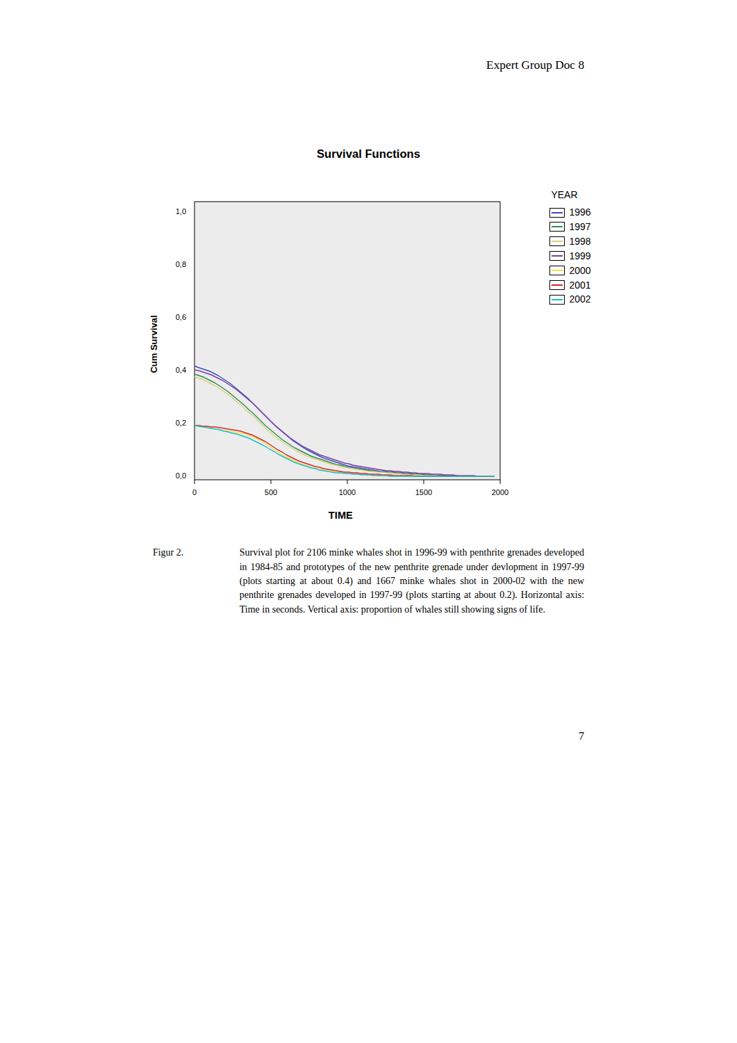Expert Group Doc 8
Survival Functions
Cum Survival 1,0 0,8 0,6 0,4 0,2 0,0 0 500 1000 1500 2000
TIME
YEAR
1996
1997
1998
1999
2000
2001
2002
Figur 2.
Survival plot for 2106 minke whales shot in 1996-99 with penthrite grenades developed in 1984-85 and prototypes of the new penthrite grenade under devlopment in 1997-99 (plots starting at about 0.4) and 1667 minke whales shot in 2000-02 with the new penthrite grenades developed in 1997-99 (plots starting at about 0.2). Horizontal axis: Time in seconds. Vertical axis: proportion of whales still showing signs of life.
7